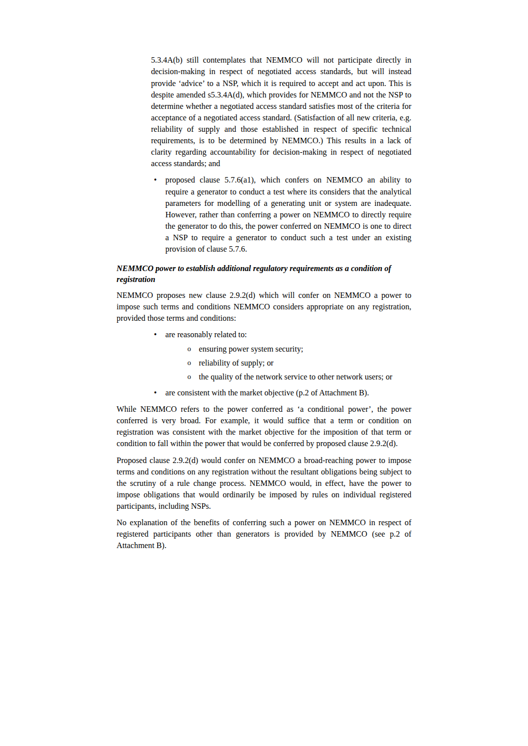5.3.4A(b) still contemplates that NEMMCO will not participate directly in decision-making in respect of negotiated access standards, but will instead provide ‘advice’ to a NSP, which it is required to accept and act upon. This is despite amended s5.3.4A(d), which provides for NEMMCO and not the NSP to determine whether a negotiated access standard satisfies most of the criteria for acceptance of a negotiated access standard. (Satisfaction of all new criteria, e.g. reliability of supply and those established in respect of specific technical requirements, is to be determined by NEMMCO.) This results in a lack of clarity regarding accountability for decision-making in respect of negotiated access standards; and
proposed clause 5.7.6(a1), which confers on NEMMCO an ability to require a generator to conduct a test where its considers that the analytical parameters for modelling of a generating unit or system are inadequate. However, rather than conferring a power on NEMMCO to directly require the generator to do this, the power conferred on NEMMCO is one to direct a NSP to require a generator to conduct such a test under an existing provision of clause 5.7.6.
NEMMCO power to establish additional regulatory requirements as a condition of registration
NEMMCO proposes new clause 2.9.2(d) which will confer on NEMMCO a power to impose such terms and conditions NEMMCO considers appropriate on any registration, provided those terms and conditions:
are reasonably related to:
ensuring power system security;
reliability of supply; or
the quality of the network service to other network users; or
are consistent with the market objective (p.2 of Attachment B).
While NEMMCO refers to the power conferred as ‘a conditional power’, the power conferred is very broad. For example, it would suffice that a term or condition on registration was consistent with the market objective for the imposition of that term or condition to fall within the power that would be conferred by proposed clause 2.9.2(d).
Proposed clause 2.9.2(d) would confer on NEMMCO a broad-reaching power to impose terms and conditions on any registration without the resultant obligations being subject to the scrutiny of a rule change process. NEMMCO would, in effect, have the power to impose obligations that would ordinarily be imposed by rules on individual registered participants, including NSPs.
No explanation of the benefits of conferring such a power on NEMMCO in respect of registered participants other than generators is provided by NEMMCO (see p.2 of Attachment B).